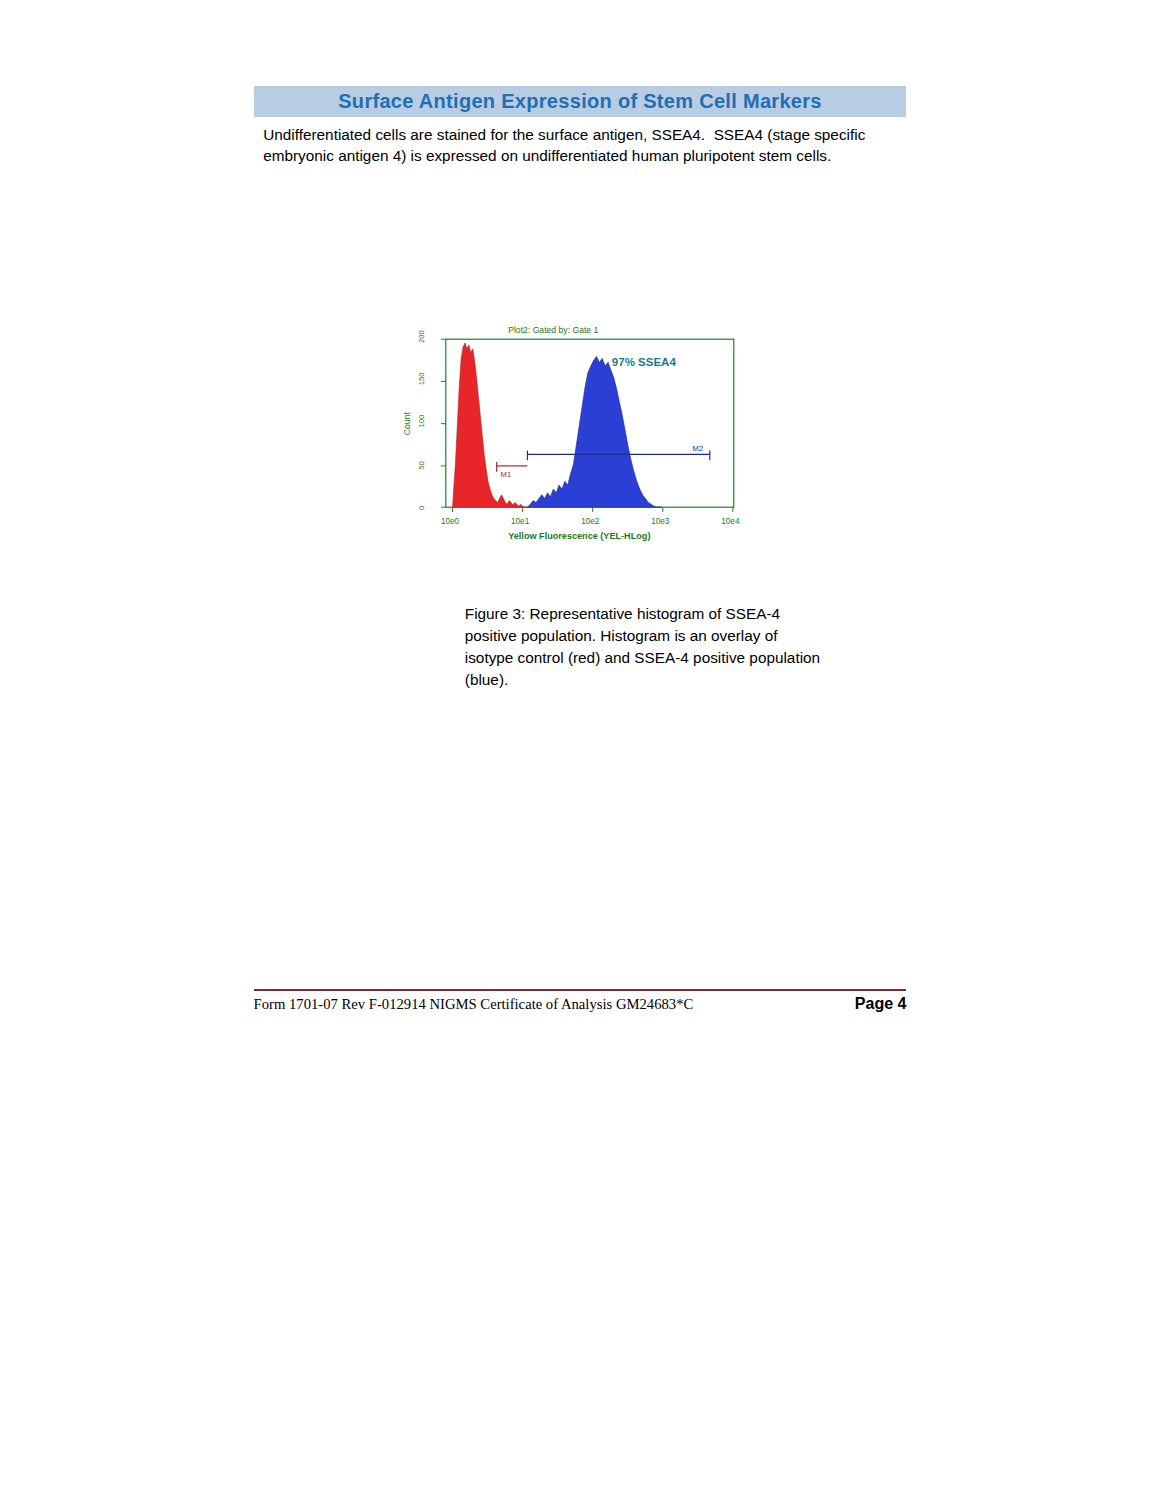Surface Antigen Expression of Stem Cell Markers
Undifferentiated cells are stained for the surface antigen, SSEA4. SSEA4 (stage specific embryonic antigen 4) is expressed on undifferentiated human pluripotent stem cells.
Plot2: Gated by: Gate 1 Count 200 150 100 50 0 97% SSEA4 M1 M2 10e0 10e1 10e2 10e3 10e4 Yellow Fluorescence (YEL-HLog)
Figure 3: Representative histogram of SSEA-4 positive population. Histogram is an overlay of isotype control (red) and SSEA-4 positive population (blue).
Form 1701-07 Rev F-012914 NIGMS Certificate of Analysis GM24683*C Page 4